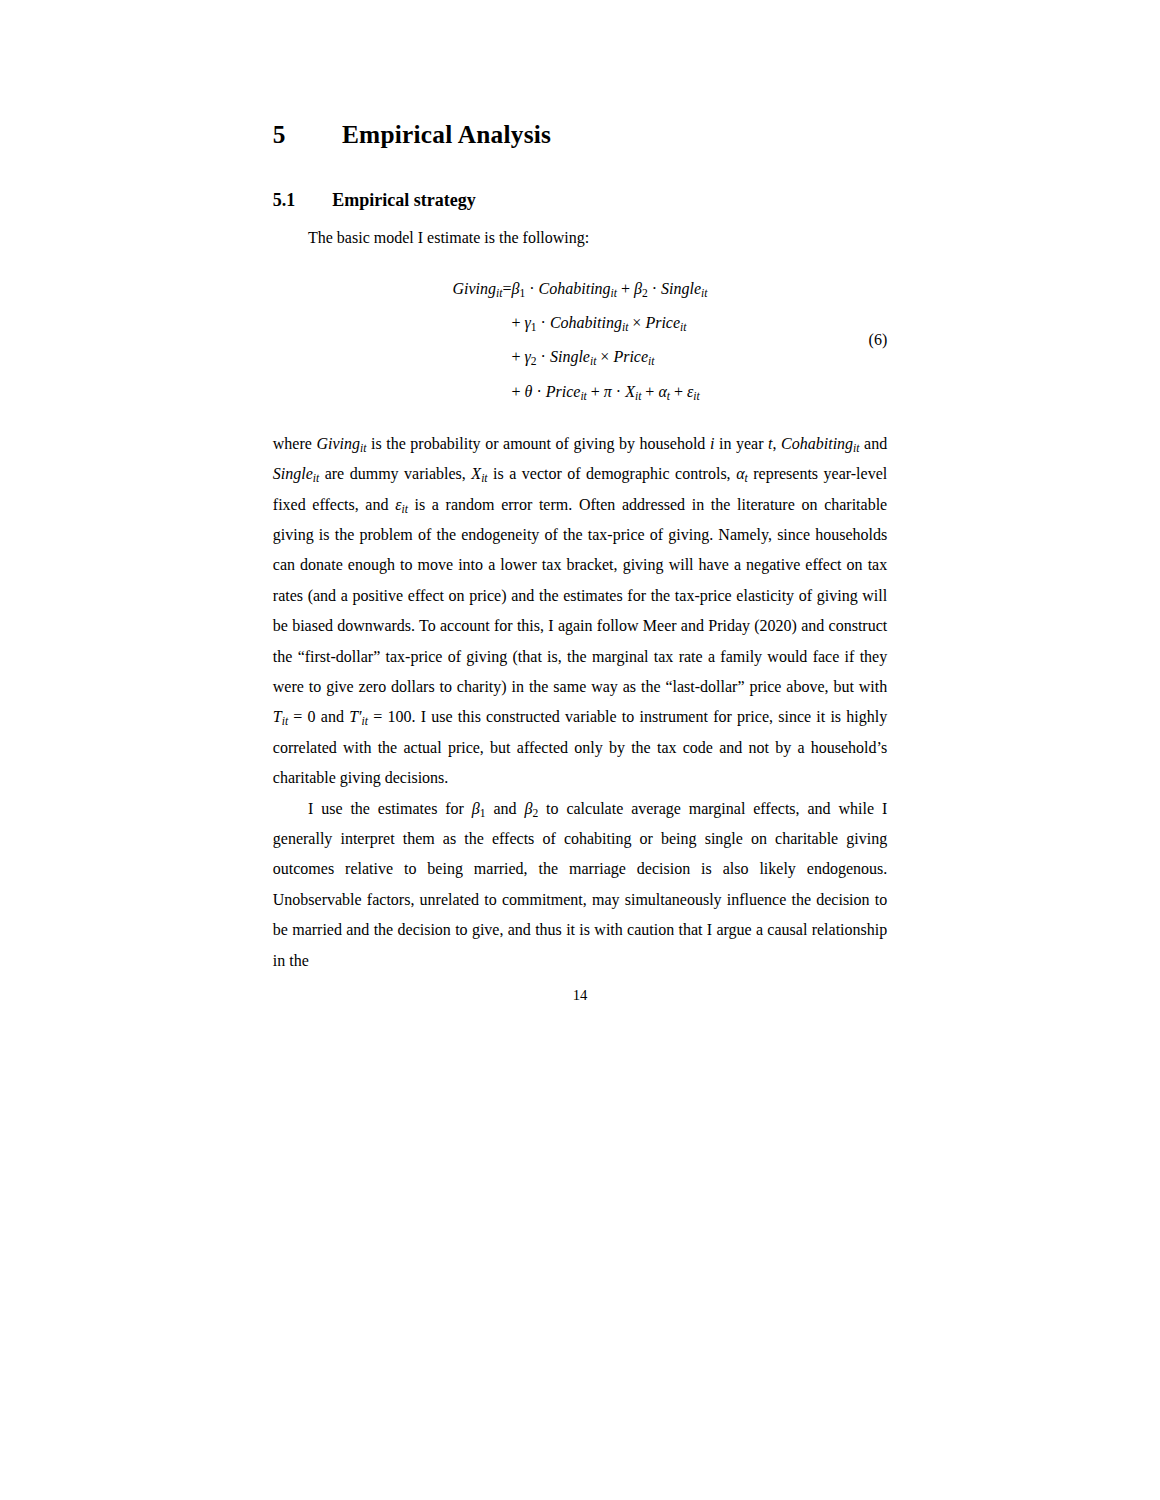5 Empirical Analysis
5.1 Empirical strategy
The basic model I estimate is the following:
| Giving it | = | β 1 · Cohabiting it + β 2 · Single it |
| | | + γ 1 · Cohabiting it × Price it |
| | | + γ 2 · Single it × Price it |
| | | + θ · Price it + π · X it + α t + ε it |
(6)
where Givingit is the probability or amount of giving by household i in year t, Cohabitingit and Singleit are dummy variables, Xit is a vector of demographic controls, αt represents year-level fixed effects, and εit is a random error term. Often addressed in the literature on charitable giving is the problem of the endogeneity of the tax-price of giving. Namely, since households can donate enough to move into a lower tax bracket, giving will have a negative effect on tax rates (and a positive effect on price) and the estimates for the tax-price elasticity of giving will be biased downwards. To account for this, I again follow Meer and Priday (2020) and construct the “first-dollar” tax-price of giving (that is, the marginal tax rate a family would face if they were to give zero dollars to charity) in the same way as the “last-dollar” price above, but with Tit = 0 and T′it = 100. I use this constructed variable to instrument for price, since it is highly correlated with the actual price, but affected only by the tax code and not by a household’s charitable giving decisions.
I use the estimates for β1 and β2 to calculate average marginal effects, and while I generally interpret them as the effects of cohabiting or being single on charitable giving outcomes relative to being married, the marriage decision is also likely endogenous. Unobservable factors, unrelated to commitment, may simultaneously influence the decision to be married and the decision to give, and thus it is with caution that I argue a causal relationship in the
14